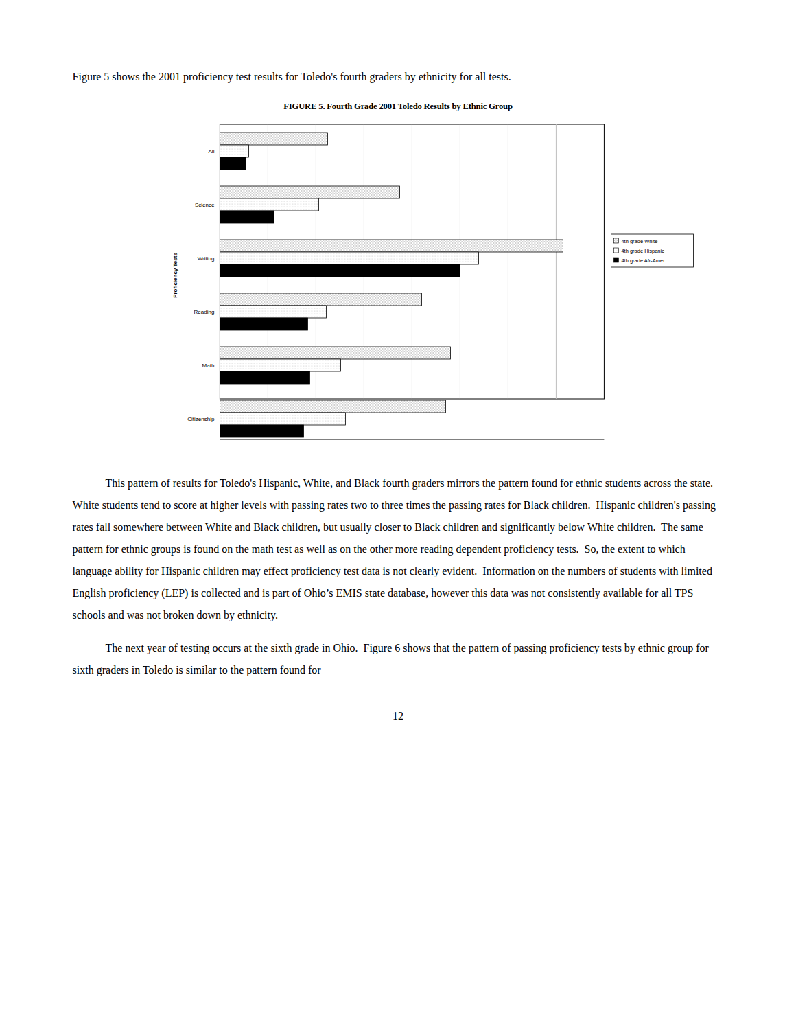Figure 5 shows the 2001 proficiency test results for Toledo's fourth graders by ethnicity for all tests.
FIGURE 5. Fourth Grade 2001 Toledo Results by Ethnic Group
All Science Writing Reading Math Citizenship Proficiency Tests 0 10 20 30 40 50 60 70 80 Percentage passing 4th grade White 4th grade Hispanic 4th grade Afr-Amer
This pattern of results for Toledo's Hispanic, White, and Black fourth graders mirrors the pattern found for ethnic students across the state. White students tend to score at higher levels with passing rates two to three times the passing rates for Black children. Hispanic children's passing rates fall somewhere between White and Black children, but usually closer to Black children and significantly below White children. The same pattern for ethnic groups is found on the math test as well as on the other more reading dependent proficiency tests. So, the extent to which language ability for Hispanic children may effect proficiency test data is not clearly evident. Information on the numbers of students with limited English proficiency (LEP) is collected and is part of Ohio’s EMIS state database, however this data was not consistently available for all TPS schools and was not broken down by ethnicity.
The next year of testing occurs at the sixth grade in Ohio. Figure 6 shows that the pattern of passing proficiency tests by ethnic group for sixth graders in Toledo is similar to the pattern found for
12